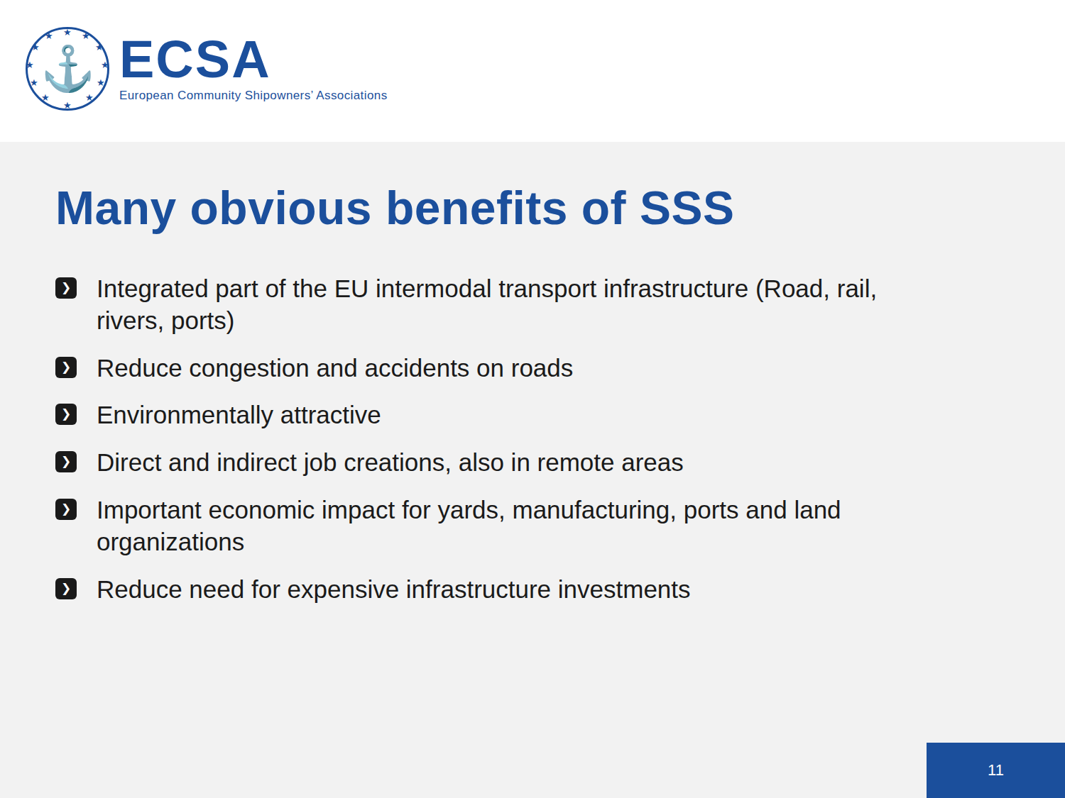★ ★ ★ ★ ★ ★ ★ ★ ★ ★ ★ ★
⚓
ECSA
European Community Shipowners’ Associations
Many obvious benefits of SSS
Integrated part of the EU intermodal transport infrastructure (Road, rail, rivers, ports)
Reduce congestion and accidents on roads
Environmentally attractive
Direct and indirect job creations, also in remote areas
Important economic impact for yards, manufacturing, ports and land organizations
Reduce need for expensive infrastructure investments
11